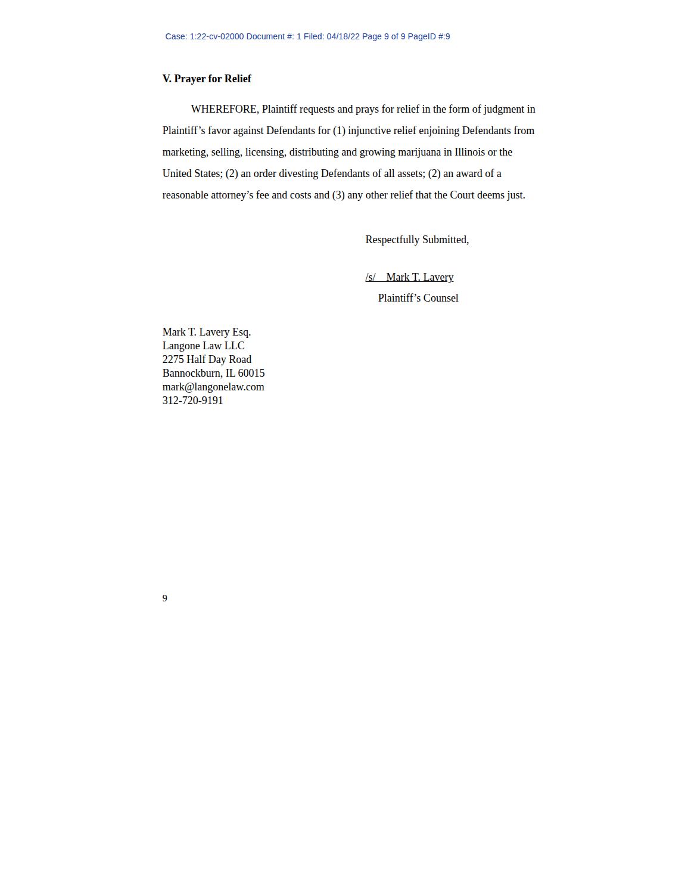Case: 1:22-cv-02000 Document #: 1 Filed: 04/18/22 Page 9 of 9 PageID #:9
V. Prayer for Relief
WHEREFORE, Plaintiff requests and prays for relief in the form of judgment in Plaintiff’s favor against Defendants for (1) injunctive relief enjoining Defendants from marketing, selling, licensing, distributing and growing marijuana in Illinois or the United States; (2) an order divesting Defendants of all assets; (2) an award of a reasonable attorney’s fee and costs and (3) any other relief that the Court deems just.
Respectfully Submitted,
/s/ Mark T. Lavery Plaintiff’s Counsel
Mark T. Lavery Esq.
Langone Law LLC
2275 Half Day Road
Bannockburn, IL 60015
mark@langonelaw.com
312-720-9191
9